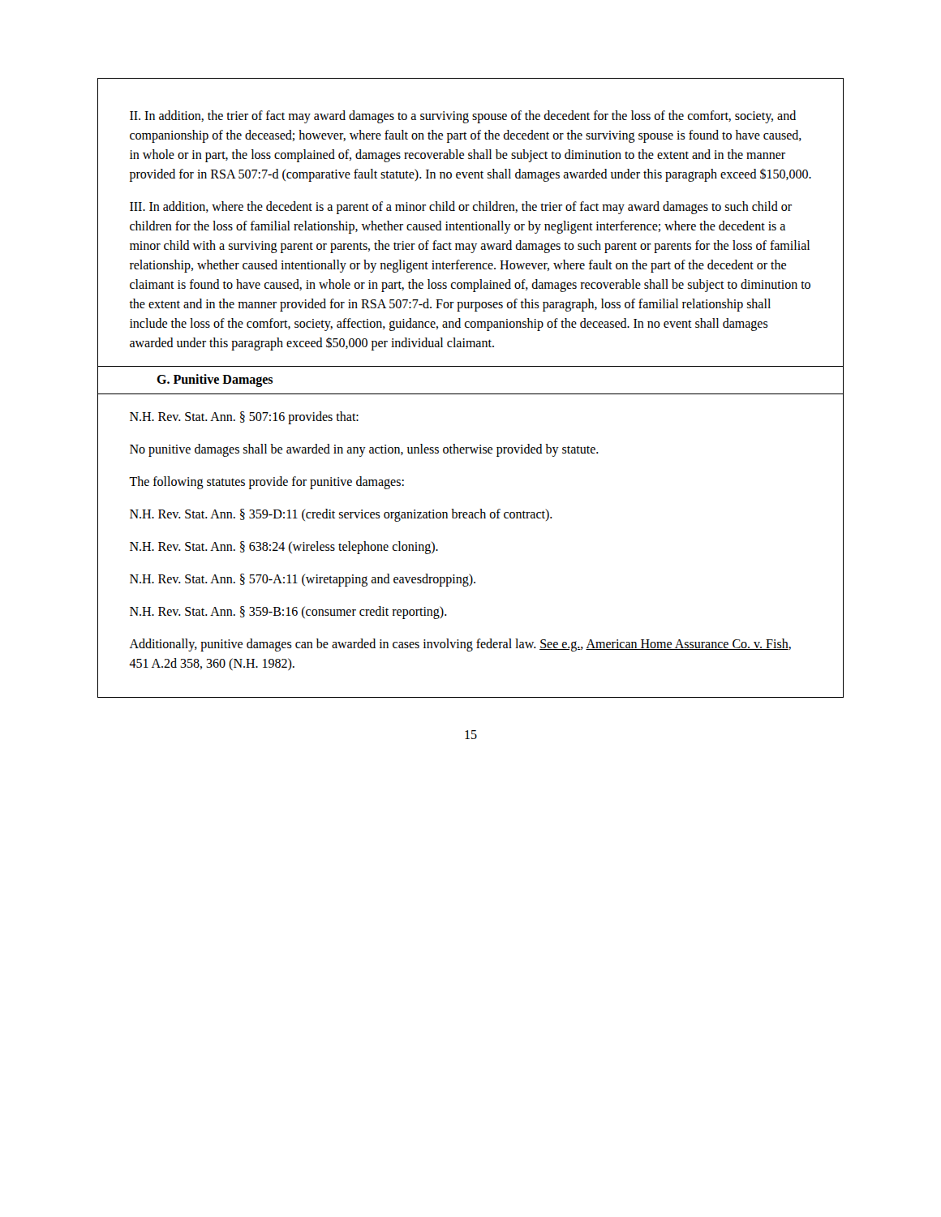II. In addition, the trier of fact may award damages to a surviving spouse of the decedent for the loss of the comfort, society, and companionship of the deceased; however, where fault on the part of the decedent or the surviving spouse is found to have caused, in whole or in part, the loss complained of, damages recoverable shall be subject to diminution to the extent and in the manner provided for in RSA 507:7-d (comparative fault statute). In no event shall damages awarded under this paragraph exceed $150,000.
III. In addition, where the decedent is a parent of a minor child or children, the trier of fact may award damages to such child or children for the loss of familial relationship, whether caused intentionally or by negligent interference; where the decedent is a minor child with a surviving parent or parents, the trier of fact may award damages to such parent or parents for the loss of familial relationship, whether caused intentionally or by negligent interference. However, where fault on the part of the decedent or the claimant is found to have caused, in whole or in part, the loss complained of, damages recoverable shall be subject to diminution to the extent and in the manner provided for in RSA 507:7-d. For purposes of this paragraph, loss of familial relationship shall include the loss of the comfort, society, affection, guidance, and companionship of the deceased. In no event shall damages awarded under this paragraph exceed $50,000 per individual claimant.
G. Punitive Damages
N.H. Rev. Stat. Ann. § 507:16 provides that:
No punitive damages shall be awarded in any action, unless otherwise provided by statute.
The following statutes provide for punitive damages:
N.H. Rev. Stat. Ann. § 359-D:11 (credit services organization breach of contract).
N.H. Rev. Stat. Ann. § 638:24 (wireless telephone cloning).
N.H. Rev. Stat. Ann. § 570-A:11 (wiretapping and eavesdropping).
N.H. Rev. Stat. Ann. § 359-B:16 (consumer credit reporting).
Additionally, punitive damages can be awarded in cases involving federal law. See e.g., American Home Assurance Co. v. Fish, 451 A.2d 358, 360 (N.H. 1982).
15